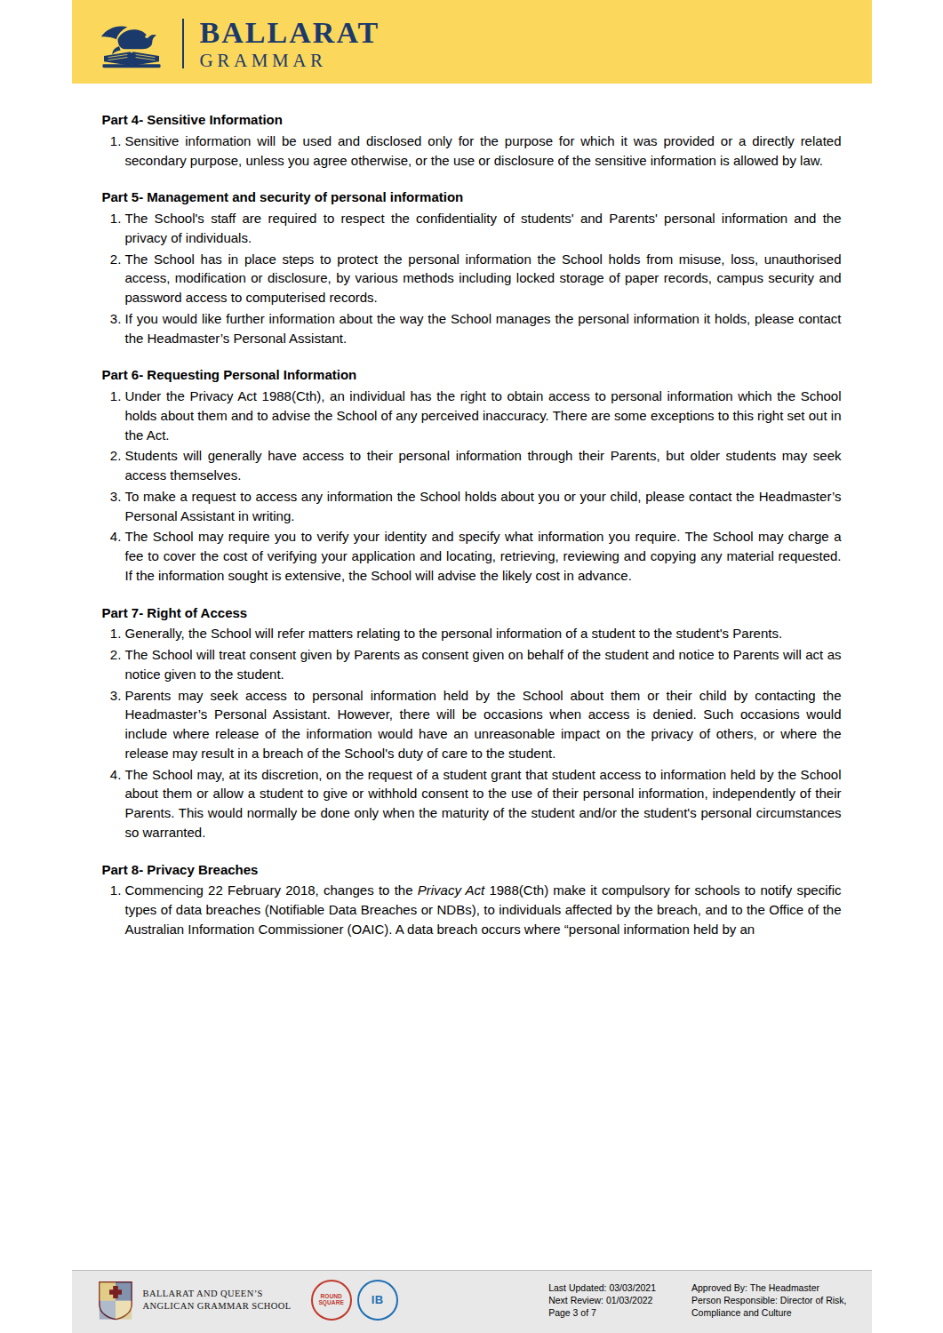BALLARAT GRAMMAR
Part 4- Sensitive Information
Sensitive information will be used and disclosed only for the purpose for which it was provided or a directly related secondary purpose, unless you agree otherwise, or the use or disclosure of the sensitive information is allowed by law.
Part 5- Management and security of personal information
The School's staff are required to respect the confidentiality of students' and Parents' personal information and the privacy of individuals.
The School has in place steps to protect the personal information the School holds from misuse, loss, unauthorised access, modification or disclosure, by various methods including locked storage of paper records, campus security and password access to computerised records.
If you would like further information about the way the School manages the personal information it holds, please contact the Headmaster’s Personal Assistant.
Part 6- Requesting Personal Information
Under the Privacy Act 1988(Cth), an individual has the right to obtain access to personal information which the School holds about them and to advise the School of any perceived inaccuracy. There are some exceptions to this right set out in the Act.
Students will generally have access to their personal information through their Parents, but older students may seek access themselves.
To make a request to access any information the School holds about you or your child, please contact the Headmaster’s Personal Assistant in writing.
The School may require you to verify your identity and specify what information you require. The School may charge a fee to cover the cost of verifying your application and locating, retrieving, reviewing and copying any material requested. If the information sought is extensive, the School will advise the likely cost in advance.
Part 7- Right of Access
Generally, the School will refer matters relating to the personal information of a student to the student's Parents.
The School will treat consent given by Parents as consent given on behalf of the student and notice to Parents will act as notice given to the student.
Parents may seek access to personal information held by the School about them or their child by contacting the Headmaster’s Personal Assistant. However, there will be occasions when access is denied. Such occasions would include where release of the information would have an unreasonable impact on the privacy of others, or where the release may result in a breach of the School's duty of care to the student.
The School may, at its discretion, on the request of a student grant that student access to information held by the School about them or allow a student to give or withhold consent to the use of their personal information, independently of their Parents. This would normally be done only when the maturity of the student and/or the student's personal circumstances so warranted.
Part 8- Privacy Breaches
Commencing 22 February 2018, changes to the Privacy Act 1988(Cth) make it compulsory for schools to notify specific types of data breaches (Notifiable Data Breaches or NDBs), to individuals affected by the breach, and to the Office of the Australian Information Commissioner (OAIC). A data breach occurs where “personal information held by an
BALLARAT AND QUEEN’S
ANGLICAN GRAMMAR SCHOOL
ROUND
SQUARE
IB
Last Updated: 03/03/2021
Next Review: 01/03/2022
Page 3 of 7
Approved By: The Headmaster
Person Responsible: Director of Risk,
Compliance and Culture